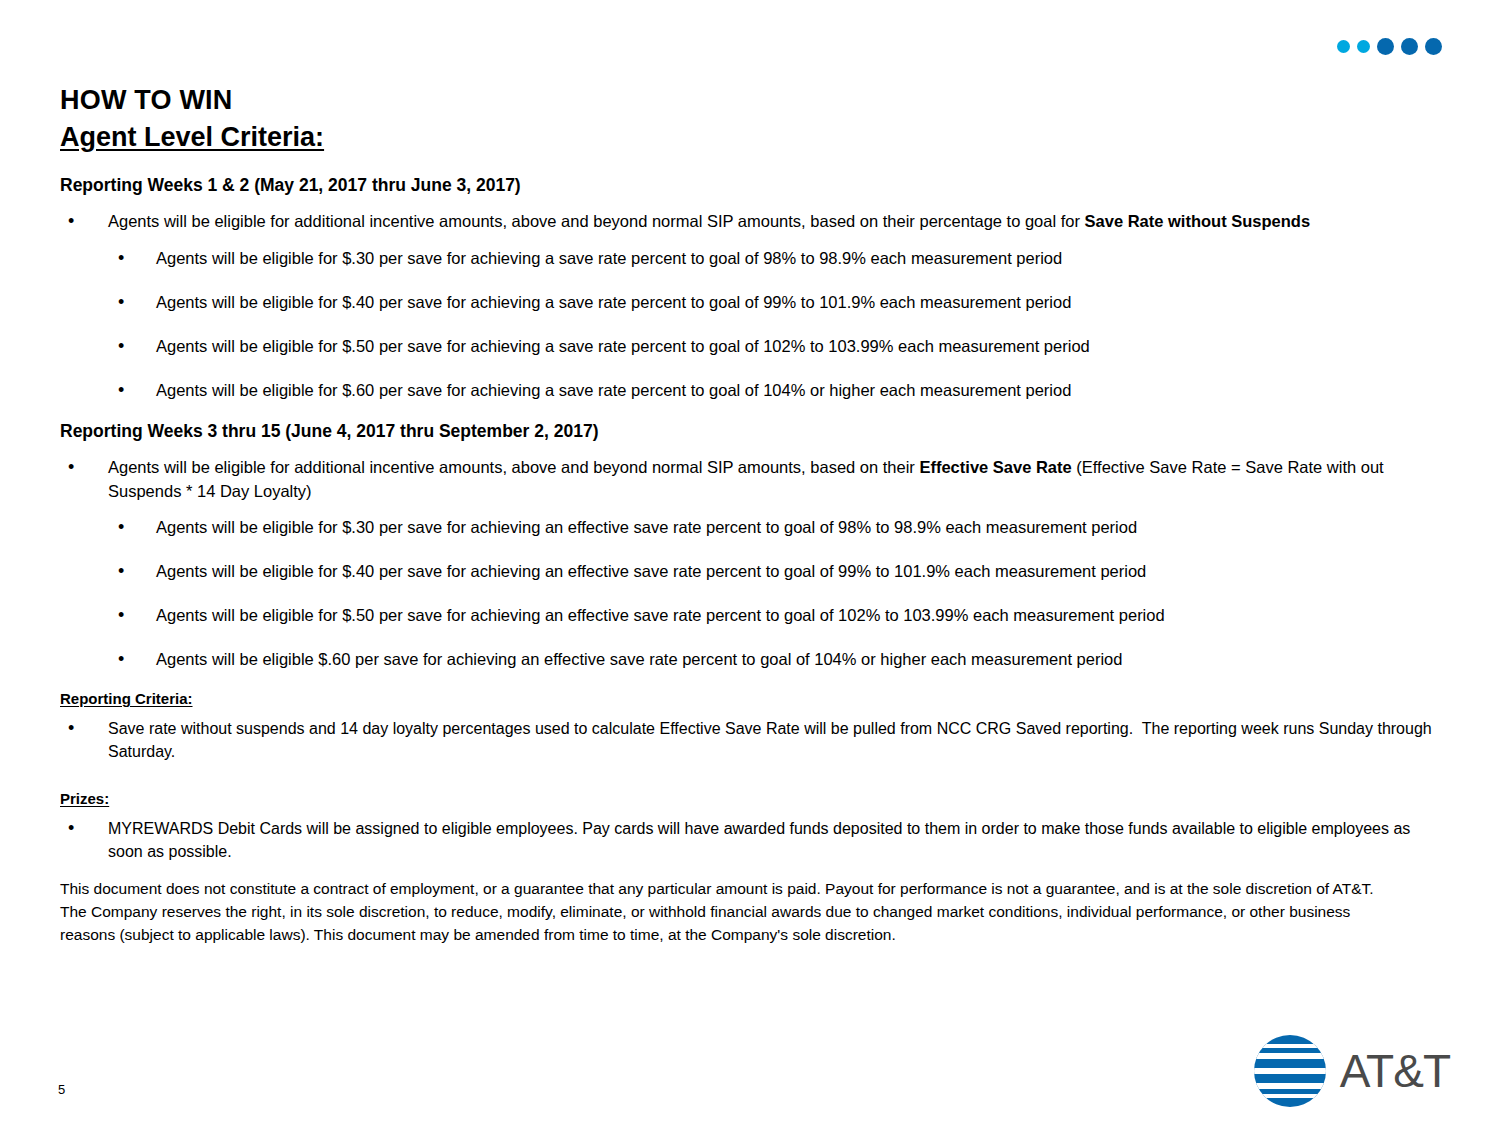HOW TO WIN
Agent Level Criteria:
Reporting Weeks 1 & 2 (May 21, 2017 thru June 3, 2017)
Agents will be eligible for additional incentive amounts, above and beyond normal SIP amounts, based on their percentage to goal for Save Rate without Suspends
Agents will be eligible for $.30 per save for achieving a save rate percent to goal of 98% to 98.9% each measurement period
Agents will be eligible for $.40 per save for achieving a save rate percent to goal of 99% to 101.9% each measurement period
Agents will be eligible for $.50 per save for achieving a save rate percent to goal of 102% to 103.99% each measurement period
Agents will be eligible for $.60 per save for achieving a save rate percent to goal of 104% or higher each measurement period
Reporting Weeks 3 thru 15 (June 4, 2017 thru September 2, 2017)
Agents will be eligible for additional incentive amounts, above and beyond normal SIP amounts, based on their Effective Save Rate (Effective Save Rate = Save Rate with out Suspends * 14 Day Loyalty)
Agents will be eligible for $.30 per save for achieving an effective save rate percent to goal of 98% to 98.9% each measurement period
Agents will be eligible for $.40 per save for achieving an effective save rate percent to goal of 99% to 101.9% each measurement period
Agents will be eligible for $.50 per save for achieving an effective save rate percent to goal of 102% to 103.99% each measurement period
Agents will be eligible $.60 per save for achieving an effective save rate percent to goal of 104% or higher each measurement period
Reporting Criteria:
Save rate without suspends and 14 day loyalty percentages used to calculate Effective Save Rate will be pulled from NCC CRG Saved reporting. The reporting week runs Sunday through Saturday.
Prizes:
MYREWARDS Debit Cards will be assigned to eligible employees. Pay cards will have awarded funds deposited to them in order to make those funds available to eligible employees as soon as possible.
This document does not constitute a contract of employment, or a guarantee that any particular amount is paid. Payout for performance is not a guarantee, and is at the sole discretion of AT&T. The Company reserves the right, in its sole discretion, to reduce, modify, eliminate, or withhold financial awards due to changed market conditions, individual performance, or other business reasons (subject to applicable laws). This document may be amended from time to time, at the Company's sole discretion.
5
AT&T